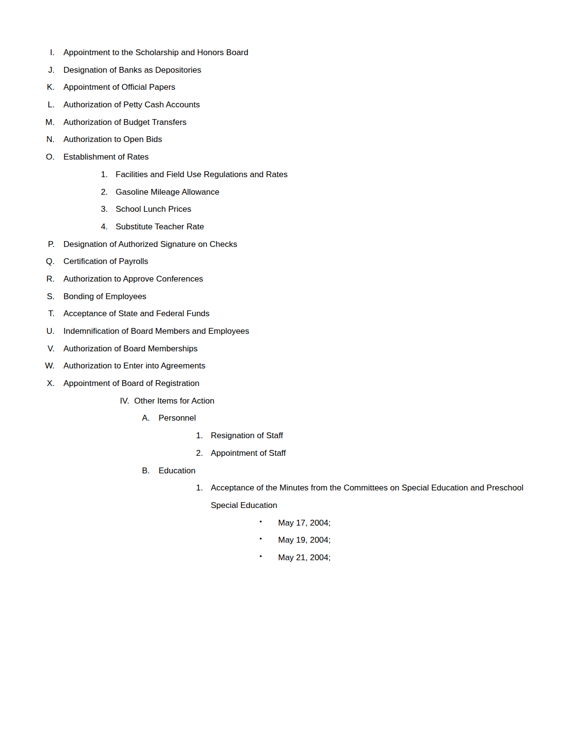I. Appointment to the Scholarship and Honors Board
J. Designation of Banks as Depositories
K. Appointment of Official Papers
L. Authorization of Petty Cash Accounts
M. Authorization of Budget Transfers
N. Authorization to Open Bids
O. Establishment of Rates
1. Facilities and Field Use Regulations and Rates
2. Gasoline Mileage Allowance
3. School Lunch Prices
4. Substitute Teacher Rate
P. Designation of Authorized Signature on Checks
Q. Certification of Payrolls
R. Authorization to Approve Conferences
S. Bonding of Employees
T. Acceptance of State and Federal Funds
U. Indemnification of Board Members and Employees
V. Authorization of Board Memberships
W. Authorization to Enter into Agreements
X. Appointment of Board of Registration
IV. Other Items for Action
A. Personnel
1. Resignation of Staff
2. Appointment of Staff
B. Education
1. Acceptance of the Minutes from the Committees on Special Education and Preschool Special Education
May 17, 2004;
May 19, 2004;
May 21, 2004;